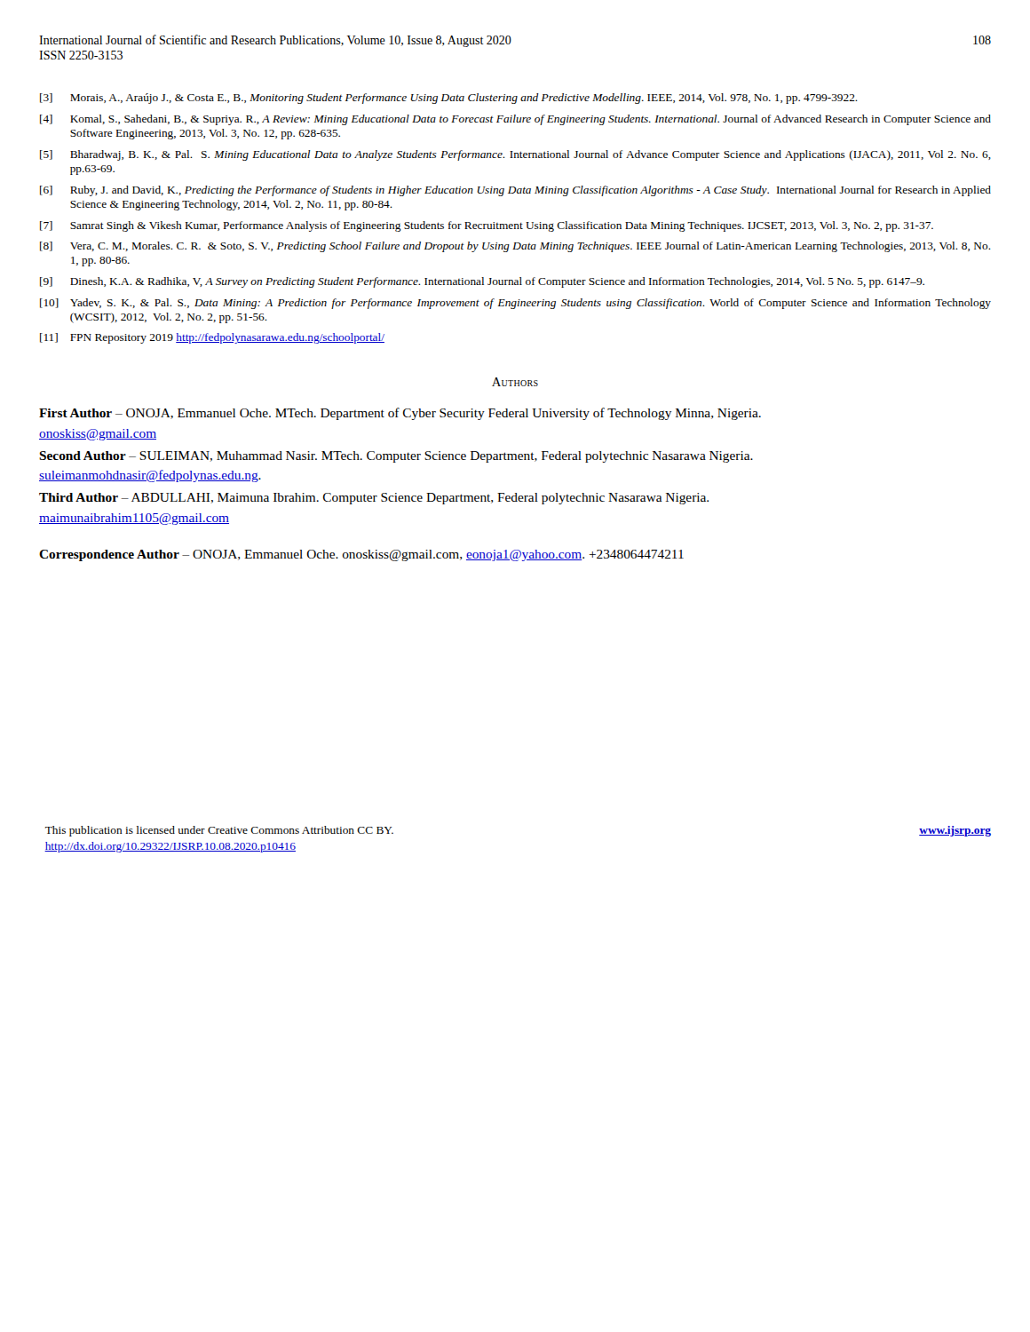108 International Journal of Scientific and Research Publications, Volume 10, Issue 8, August 2020 ISSN 2250-3153
[3] Morais, A., Araújo J., & Costa E., B., Monitoring Student Performance Using Data Clustering and Predictive Modelling. IEEE, 2014, Vol. 978, No. 1, pp. 4799-3922.
[4] Komal, S., Sahedani, B., & Supriya. R., A Review: Mining Educational Data to Forecast Failure of Engineering Students. International. Journal of Advanced Research in Computer Science and Software Engineering, 2013, Vol. 3, No. 12, pp. 628-635.
[5] Bharadwaj, B. K., & Pal. S. Mining Educational Data to Analyze Students Performance. International Journal of Advance Computer Science and Applications (IJACA), 2011, Vol 2. No. 6, pp.63-69.
[6] Ruby, J. and David, K., Predicting the Performance of Students in Higher Education Using Data Mining Classification Algorithms - A Case Study. International Journal for Research in Applied Science & Engineering Technology, 2014, Vol. 2, No. 11, pp. 80-84.
[7] Samrat Singh & Vikesh Kumar, Performance Analysis of Engineering Students for Recruitment Using Classification Data Mining Techniques. IJCSET, 2013, Vol. 3, No. 2, pp. 31-37.
[8] Vera, C. M., Morales. C. R. & Soto, S. V., Predicting School Failure and Dropout by Using Data Mining Techniques. IEEE Journal of Latin-American Learning Technologies, 2013, Vol. 8, No. 1, pp. 80-86.
[9] Dinesh, K.A. & Radhika, V, A Survey on Predicting Student Performance. International Journal of Computer Science and Information Technologies, 2014, Vol. 5 No. 5, pp. 6147–9.
[10] Yadev, S. K., & Pal. S., Data Mining: A Prediction for Performance Improvement of Engineering Students using Classification. World of Computer Science and Information Technology (WCSIT), 2012, Vol. 2, No. 2, pp. 51-56.
[11] FPN Repository 2019 http://fedpolynasarawa.edu.ng/schoolportal/
Authors
First Author – ONOJA, Emmanuel Oche. MTech. Department of Cyber Security Federal University of Technology Minna, Nigeria.
onoskiss@gmail.com
Second Author – SULEIMAN, Muhammad Nasir. MTech. Computer Science Department, Federal polytechnic Nasarawa Nigeria.
suleimanmohdnasir@fedpolynas.edu.ng.
Third Author – ABDULLAHI, Maimuna Ibrahim. Computer Science Department, Federal polytechnic Nasarawa Nigeria.
maimunaibrahim1105@gmail.com
Correspondence Author – ONOJA, Emmanuel Oche. onoskiss@gmail.com, eonoja1@yahoo.com. +2348064474211
www.ijsrp.org This publication is licensed under Creative Commons Attribution CC BY.
http://dx.doi.org/10.29322/IJSRP.10.08.2020.p10416